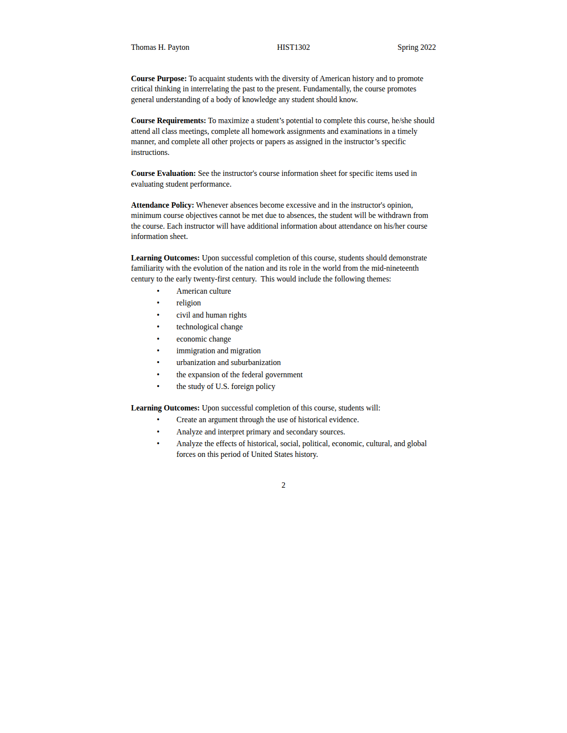Thomas H. Payton HIST1302 Spring 2022
Course Purpose: To acquaint students with the diversity of American history and to promote critical thinking in interrelating the past to the present. Fundamentally, the course promotes general understanding of a body of knowledge any student should know.
Course Requirements: To maximize a student’s potential to complete this course, he/she should attend all class meetings, complete all homework assignments and examinations in a timely manner, and complete all other projects or papers as assigned in the instructor’s specific instructions.
Course Evaluation: See the instructor's course information sheet for specific items used in evaluating student performance.
Attendance Policy: Whenever absences become excessive and in the instructor's opinion, minimum course objectives cannot be met due to absences, the student will be withdrawn from the course. Each instructor will have additional information about attendance on his/her course information sheet.
Learning Outcomes: Upon successful completion of this course, students should demonstrate familiarity with the evolution of the nation and its role in the world from the mid-nineteenth century to the early twenty-first century. This would include the following themes:
American culture
religion
civil and human rights
technological change
economic change
immigration and migration
urbanization and suburbanization
the expansion of the federal government
the study of U.S. foreign policy
Learning Outcomes: Upon successful completion of this course, students will:
Create an argument through the use of historical evidence.
Analyze and interpret primary and secondary sources.
Analyze the effects of historical, social, political, economic, cultural, and global forces on this period of United States history.
2